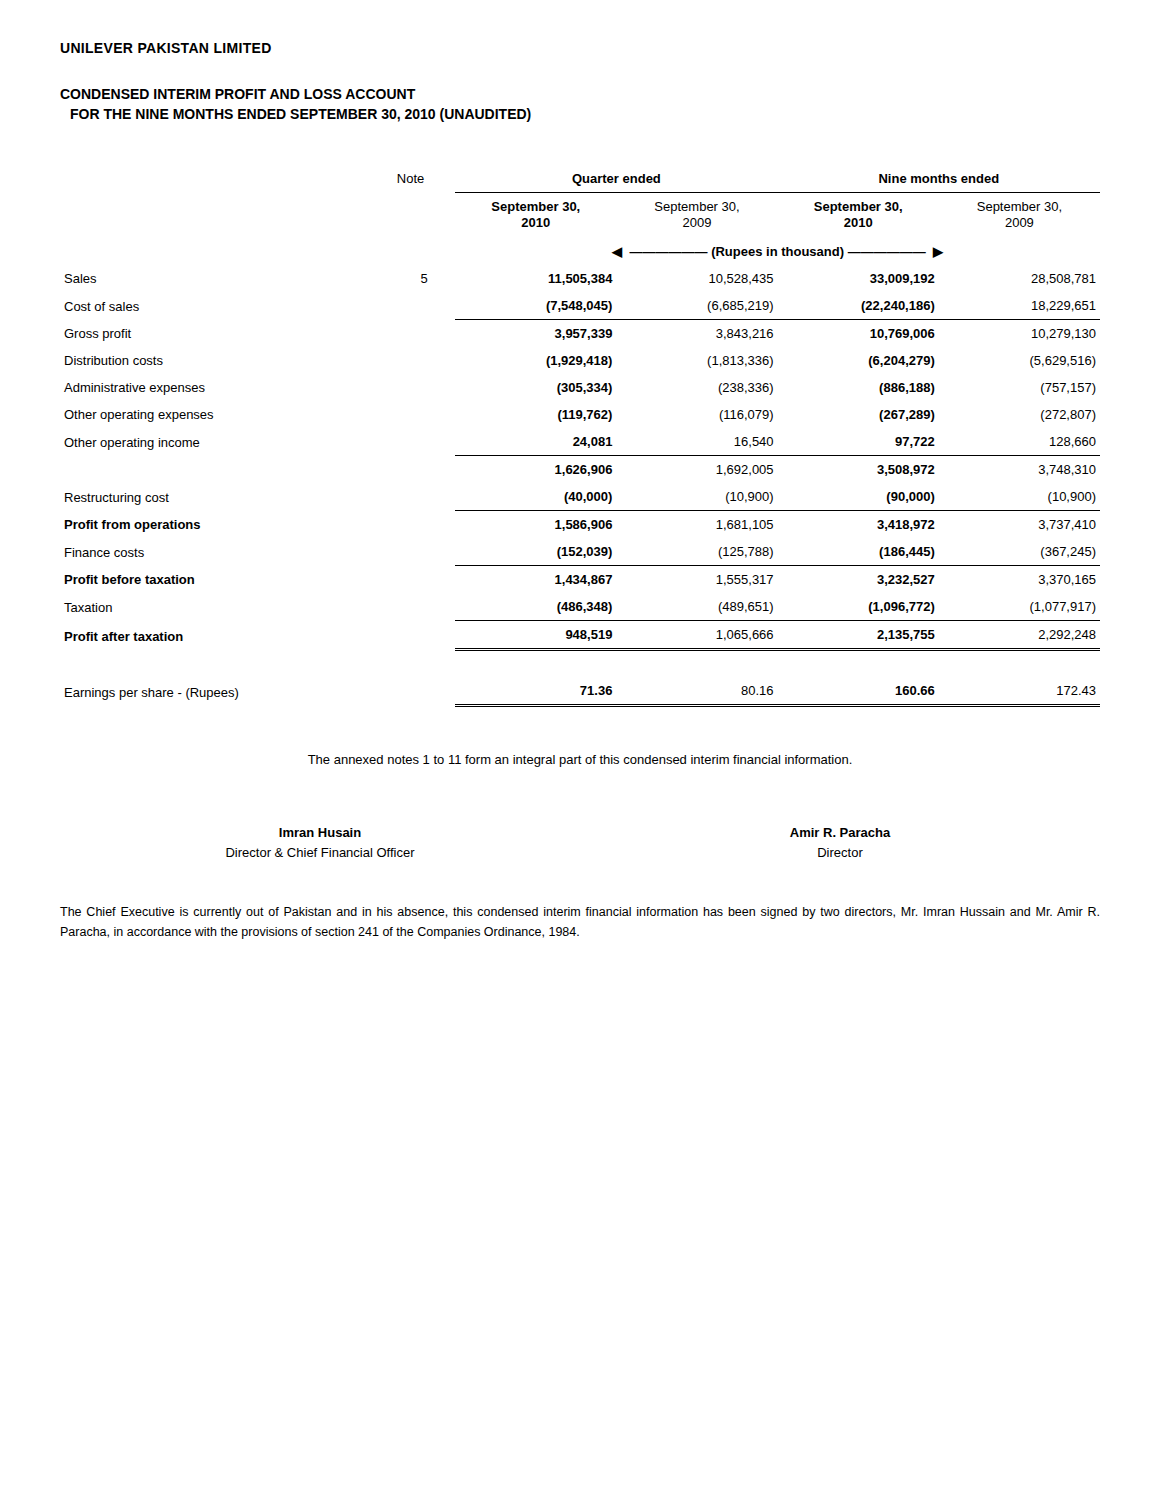UNILEVER PAKISTAN LIMITED
CONDENSED INTERIM PROFIT AND LOSS ACCOUNT FOR THE NINE MONTHS ENDED SEPTEMBER 30, 2010 (UNAUDITED)
| | Note | Quarter ended | Nine months ended |
| | | September 30, 2010 | September 30, 2009 | September 30, 2010 | September 30, 2009 |
| | | ◀ —————— (Rupees in thousand) —————— ▶ |
| Sales | 5 | 11,505,384 | 10,528,435 | 33,009,192 | 28,508,781 |
| Cost of sales | | (7,548,045) | (6,685,219) | (22,240,186) | 18,229,651 |
| Gross profit | | 3,957,339 | 3,843,216 | 10,769,006 | 10,279,130 |
| Distribution costs | | (1,929,418) | (1,813,336) | (6,204,279) | (5,629,516) |
| Administrative expenses | | (305,334) | (238,336) | (886,188) | (757,157) |
| Other operating expenses | | (119,762) | (116,079) | (267,289) | (272,807) |
| Other operating income | | 24,081 | 16,540 | 97,722 | 128,660 |
| | | 1,626,906 | 1,692,005 | 3,508,972 | 3,748,310 |
| Restructuring cost | | (40,000) | (10,900) | (90,000) | (10,900) |
| Profit from operations | | 1,586,906 | 1,681,105 | 3,418,972 | 3,737,410 |
| Finance costs | | (152,039) | (125,788) | (186,445) | (367,245) |
| Profit before taxation | | 1,434,867 | 1,555,317 | 3,232,527 | 3,370,165 |
| Taxation | | (486,348) | (489,651) | (1,096,772) | (1,077,917) |
| Profit after taxation | | 948,519 | 1,065,666 | 2,135,755 | 2,292,248 |
| Earnings per share - (Rupees) | | 71.36 | 80.16 | 160.66 | 172.43 |
The annexed notes 1 to 11 form an integral part of this condensed interim financial information.
| Imran Husain Director & Chief Financial Officer | Amir R. Paracha Director |
The Chief Executive is currently out of Pakistan and in his absence, this condensed interim financial information has been signed by two directors, Mr. Imran Hussain and Mr. Amir R. Paracha, in accordance with the provisions of section 241 of the Companies Ordinance, 1984.